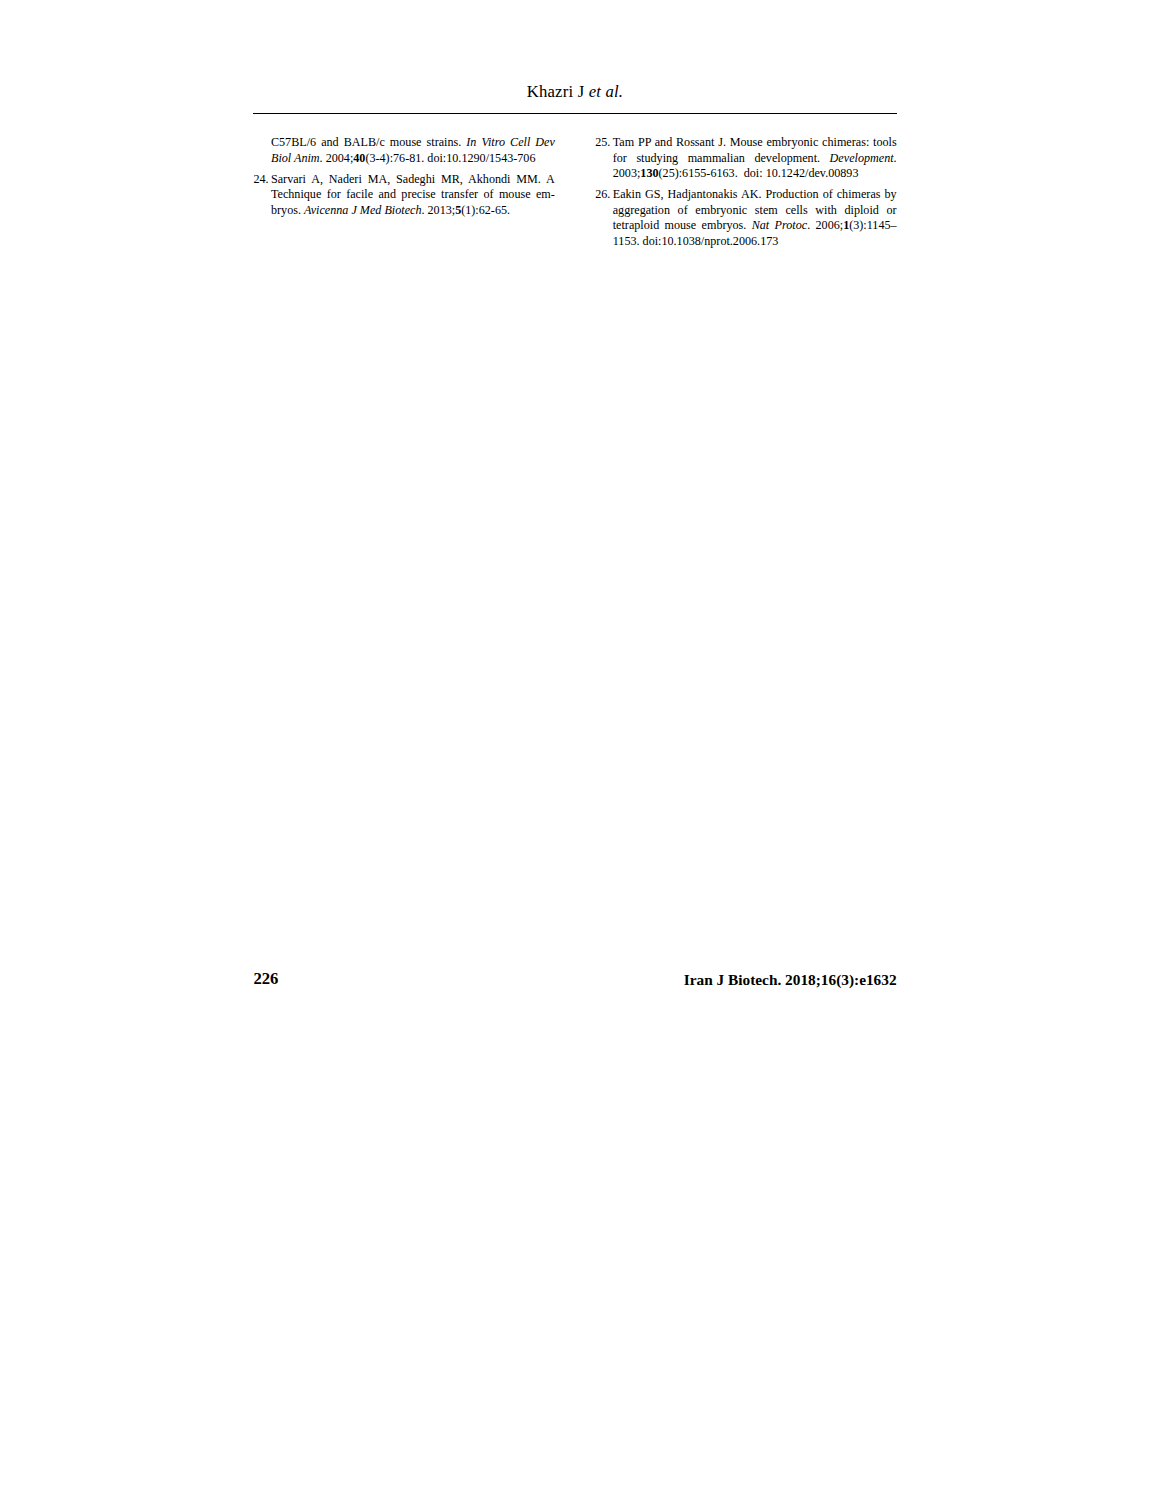Khazri J et al.
C57BL/6 and BALB/c mouse strains. In Vitro Cell Dev Biol Anim. 2004;40(3-4):76-81. doi:10.1290/1543-706
24. Sarvari A, Naderi MA, Sadeghi MR, Akhondi MM. A Technique for facile and precise transfer of mouse embryos. Avicenna J Med Biotech. 2013;5(1):62-65.
25. Tam PP and Rossant J. Mouse embryonic chimeras: tools for studying mammalian development. Development. 2003;130(25):6155-6163. doi: 10.1242/dev.00893
26. Eakin GS, Hadjantonakis AK. Production of chimeras by aggregation of embryonic stem cells with diploid or tetraploid mouse embryos. Nat Protoc. 2006;1(3):1145–1153. doi:10.1038/nprot.2006.173
226
Iran J Biotech. 2018;16(3):e1632